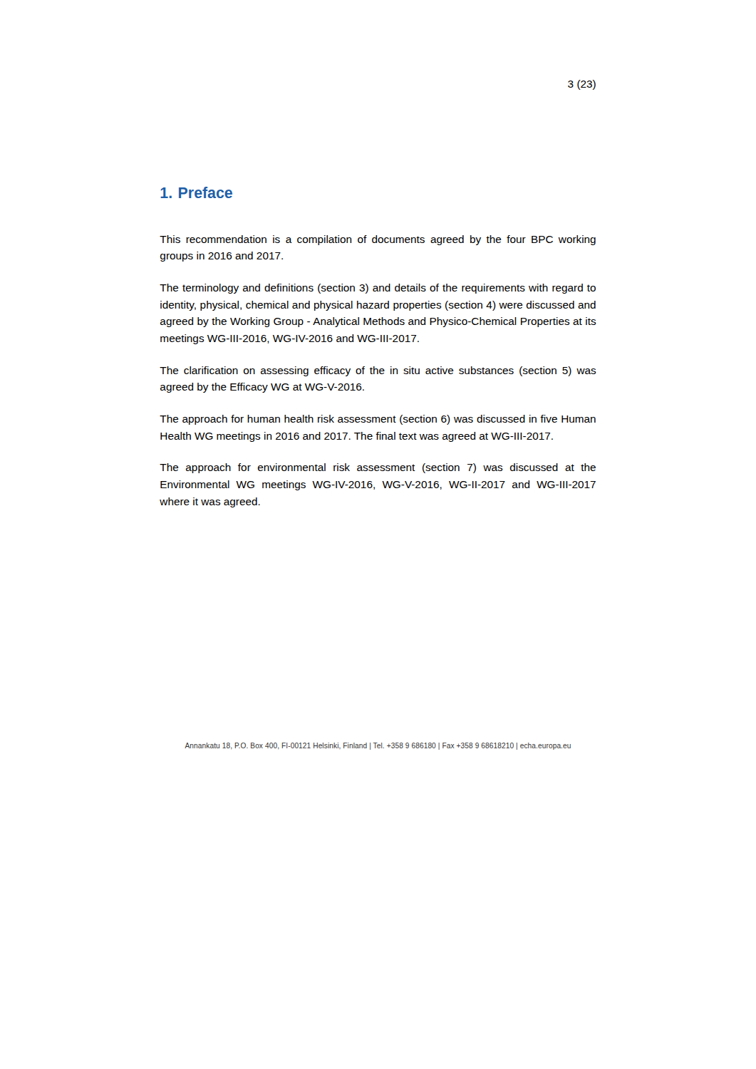3 (23)
1. Preface
This recommendation is a compilation of documents agreed by the four BPC working groups in 2016 and 2017.
The terminology and definitions (section 3) and details of the requirements with regard to identity, physical, chemical and physical hazard properties (section 4) were discussed and agreed by the Working Group - Analytical Methods and Physico-Chemical Properties at its meetings WG-III-2016, WG-IV-2016 and WG-III-2017.
The clarification on assessing efficacy of the in situ active substances (section 5) was agreed by the Efficacy WG at WG-V-2016.
The approach for human health risk assessment (section 6) was discussed in five Human Health WG meetings in 2016 and 2017. The final text was agreed at WG-III-2017.
The approach for environmental risk assessment (section 7) was discussed at the Environmental WG meetings WG-IV-2016, WG-V-2016, WG-II-2017 and WG-III-2017 where it was agreed.
Annankatu 18, P.O. Box 400, FI-00121 Helsinki, Finland | Tel. +358 9 686180 | Fax +358 9 68618210 | echa.europa.eu